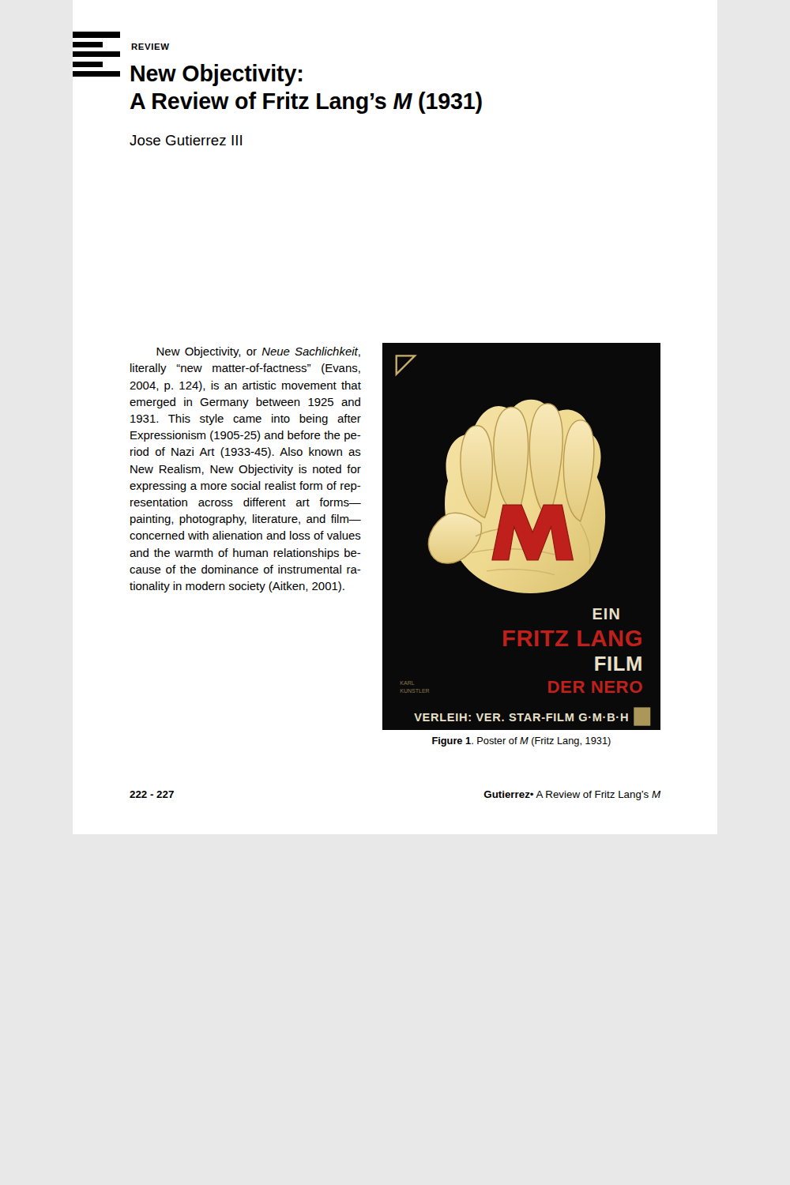REVIEW
New Objectivity:
A Review of Fritz Lang’s M (1931)
Jose Gutierrez III
New Objectivity, or Neue Sachlichkeit, literally “new matter-of-factness” (Evans, 2004, p. 124), is an artistic movement that emerged in Germany between 1925 and 1931. This style came into being after Expressionism (1905-25) and before the period of Nazi Art (1933-45). Also known as New Realism, New Objectivity is noted for expressing a more social realist form of representation across different art forms—painting, photography, literature, and film—concerned with alienation and loss of values and the warmth of human relationships because of the dominance of instrumental rationality in modern society (Aitken, 2001).
EIN FRITZ LANG FILM DER NERO KARL KUNSTLER VERLEIH: VER. STAR-FILM G·M·B·H
Figure 1. Poster of M (Fritz Lang, 1931)
222 - 227 Gutierrez• A Review of Fritz Lang’s M